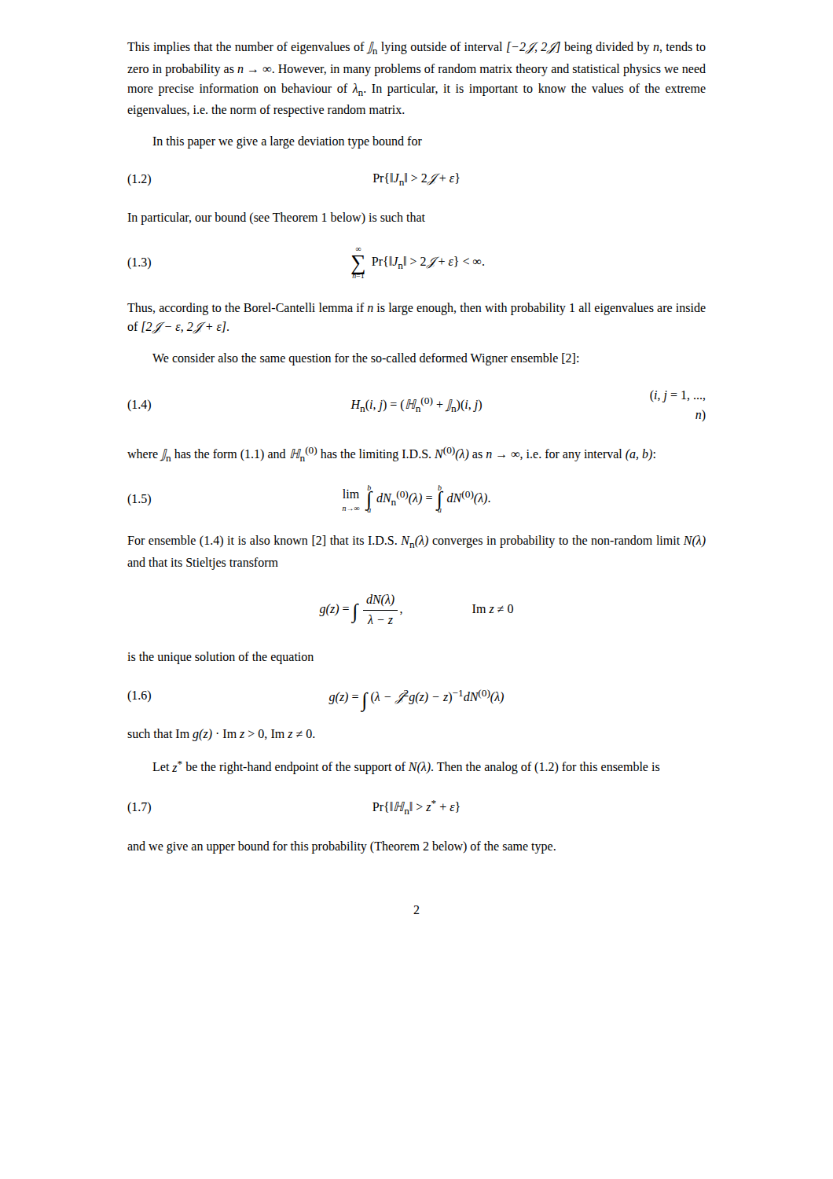This implies that the number of eigenvalues of 𝕁n lying outside of interval [−2𝒥, 2𝒥] being divided by n, tends to zero in probability as n → ∞. However, in many problems of random matrix theory and statistical physics we need more precise information on behaviour of λn. In particular, it is important to know the values of the extreme eigenvalues, i.e. the norm of respective random matrix.
In this paper we give a large deviation type bound for
(1.2)
Pr{‖Jn‖ > 2𝒥 + ε}
In particular, our bound (see Theorem 1 below) is such that
(1.3)
∞∑n=1 Pr{‖Jn‖ > 2𝒥 + ε} < ∞.
Thus, according to the Borel-Cantelli lemma if n is large enough, then with probability 1 all eigenvalues are inside of [2𝒥 − ε, 2𝒥 + ε].
We consider also the same question for the so-called deformed Wigner ensemble [2]:
(1.4)
Hn(i, j) = (ℍn(0) + 𝕁n)(i, j)
(i, j = 1, ..., n)
where 𝕁n has the form (1.1) and ℍn(0) has the limiting I.D.S. N(0)(λ) as n → ∞, i.e. for any interval (a, b):
(1.5)
lim n→∞ b∫a dNn(0)(λ) = b∫a dN(0)(λ).
For ensemble (1.4) it is also known [2] that its I.D.S. Nn(λ) converges in probability to the non-random limit N(λ) and that its Stieltjes transform
g(z) = ∫ dN(λ) λ − z, Im z ≠ 0
is the unique solution of the equation
(1.6)
g(z) = ∫ (λ − 𝒥2g(z) − z)−1dN(0)(λ)
such that Im g(z) · Im z > 0, Im z ≠ 0.
Let z* be the right-hand endpoint of the support of N(λ). Then the analog of (1.2) for this ensemble is
(1.7)
Pr{‖ℍn‖ > z* + ε}
and we give an upper bound for this probability (Theorem 2 below) of the same type.
2